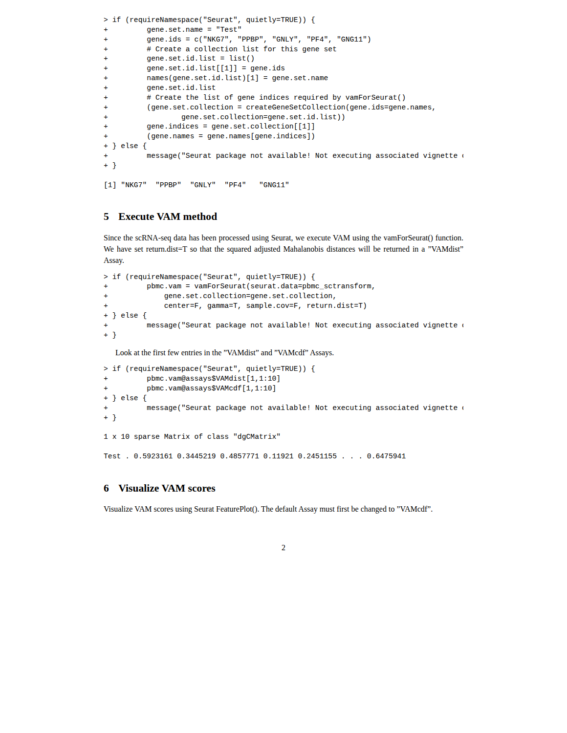> if (requireNamespace("Seurat", quietly=TRUE)) {
+         gene.set.name = "Test"
+         gene.ids = c("NKG7", "PPBP", "GNLY", "PF4", "GNG11")
+         # Create a collection list for this gene set
+         gene.set.id.list = list()
+         gene.set.id.list[[1]] = gene.ids
+         names(gene.set.id.list)[1] = gene.set.name
+         gene.set.id.list
+         # Create the list of gene indices required by vamForSeurat()
+         (gene.set.collection = createGeneSetCollection(gene.ids=gene.names,
+                 gene.set.collection=gene.set.id.list))
+         gene.indices = gene.set.collection[[1]]
+         (gene.names = gene.names[gene.indices])
+ } else {
+         message("Seurat package not available! Not executing associated vignette content.")
+ }

[1] "NKG7"  "PPBP"  "GNLY"  "PF4"   "GNG11"
5 Execute VAM method
Since the scRNA-seq data has been processed using Seurat, we execute VAM using the vamForSeurat() function. We have set return.dist=T so that the squared adjusted Mahalanobis distances will be returned in a ”VAMdist” Assay.
> if (requireNamespace("Seurat", quietly=TRUE)) {
+         pbmc.vam = vamForSeurat(seurat.data=pbmc_sctransform,
+             gene.set.collection=gene.set.collection,
+             center=F, gamma=T, sample.cov=F, return.dist=T)
+ } else {
+         message("Seurat package not available! Not executing associated vignette content.")
+ }
Look at the first few entries in the ”VAMdist” and ”VAMcdf” Assays.
> if (requireNamespace("Seurat", quietly=TRUE)) {
+         pbmc.vam@assays$VAMdist[1,1:10]
+         pbmc.vam@assays$VAMcdf[1,1:10]
+ } else {
+         message("Seurat package not available! Not executing associated vignette content.")
+ }

1 x 10 sparse Matrix of class "dgCMatrix"

Test . 0.5923161 0.3445219 0.4857771 0.11921 0.2451155 . . . 0.6475941
6 Visualize VAM scores
Visualize VAM scores using Seurat FeaturePlot(). The default Assay must first be changed to ”VAMcdf”.
2